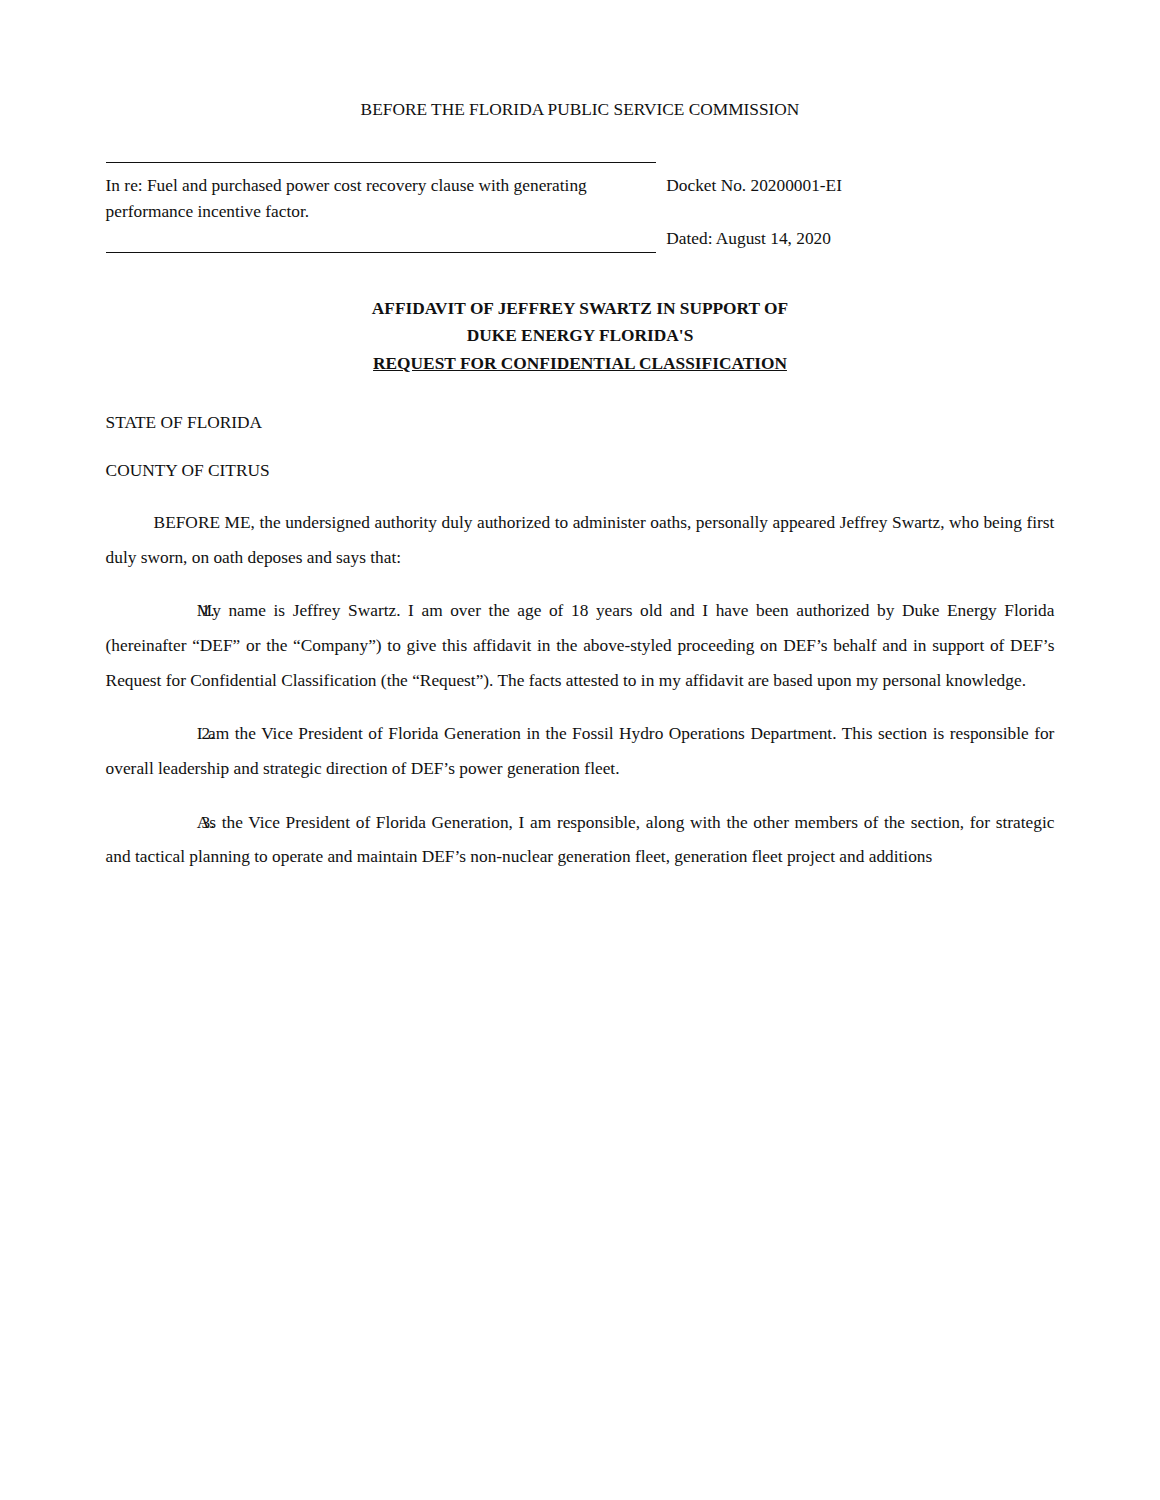Before the Florida Public Service Commission
| In re: Fuel and purchased power cost recovery clause with generating performance incentive factor. | Docket No. 20200001-EI Dated: August 14, 2020 |
Affidavit of Jeffrey Swartz in Support of
Duke Energy Florida's
Request for Confidential Classification
State of Florida
County of Citrus
BEFORE ME, the undersigned authority duly authorized to administer oaths, personally appeared Jeffrey Swartz, who being first duly sworn, on oath deposes and says that:
1. My name is Jeffrey Swartz. I am over the age of 18 years old and I have been authorized by Duke Energy Florida (hereinafter “DEF” or the “Company”) to give this affidavit in the above-styled proceeding on DEF’s behalf and in support of DEF’s Request for Confidential Classification (the “Request”). The facts attested to in my affidavit are based upon my personal knowledge.
2. I am the Vice President of Florida Generation in the Fossil Hydro Operations Department. This section is responsible for overall leadership and strategic direction of DEF’s power generation fleet.
3. As the Vice President of Florida Generation, I am responsible, along with the other members of the section, for strategic and tactical planning to operate and maintain DEF’s non-nuclear generation fleet, generation fleet project and additions